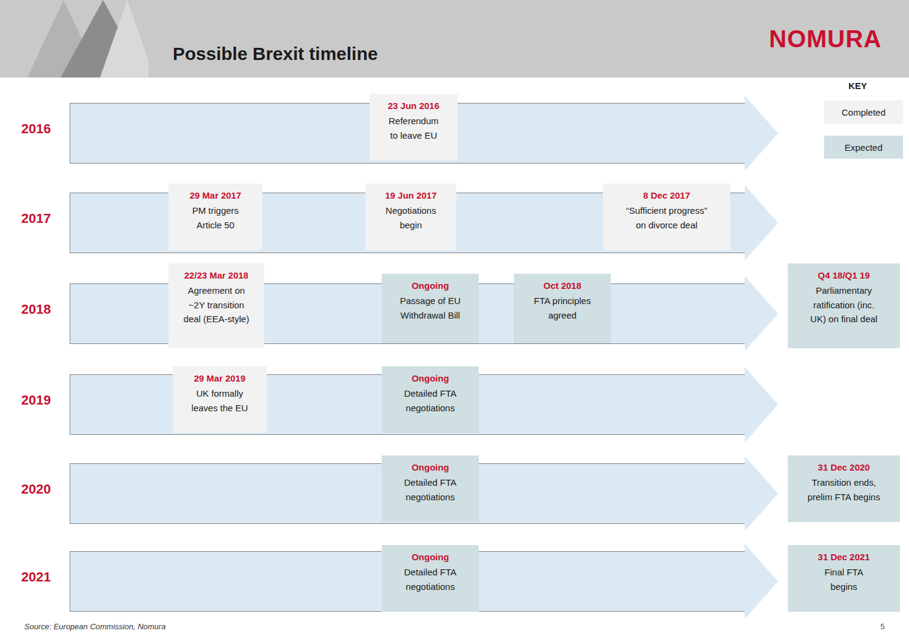Possible Brexit timeline
NOMURA
KEY
Completed
Expected
2016
23 Jun 2016 Referendum
to leave EU
2017
29 Mar 2017 PM triggers
Article 50
19 Jun 2017 Negotiations
begin
8 Dec 2017 “Sufficient progress”
on divorce deal
2018
22/23 Mar 2018 Agreement on
~2Y transition
deal (EEA-style)
Ongoing Passage of EU
Withdrawal Bill
Oct 2018 FTA principles
agreed
Q4 18/Q1 19 Parliamentary
ratification (inc.
UK) on final deal
2019
29 Mar 2019 UK formally
leaves the EU
Ongoing Detailed FTA
negotiations
2020
Ongoing Detailed FTA
negotiations
31 Dec 2020 Transition ends,
prelim FTA begins
2021
Ongoing Detailed FTA
negotiations
31 Dec 2021 Final FTA
begins
Source: European Commission, Nomura
5